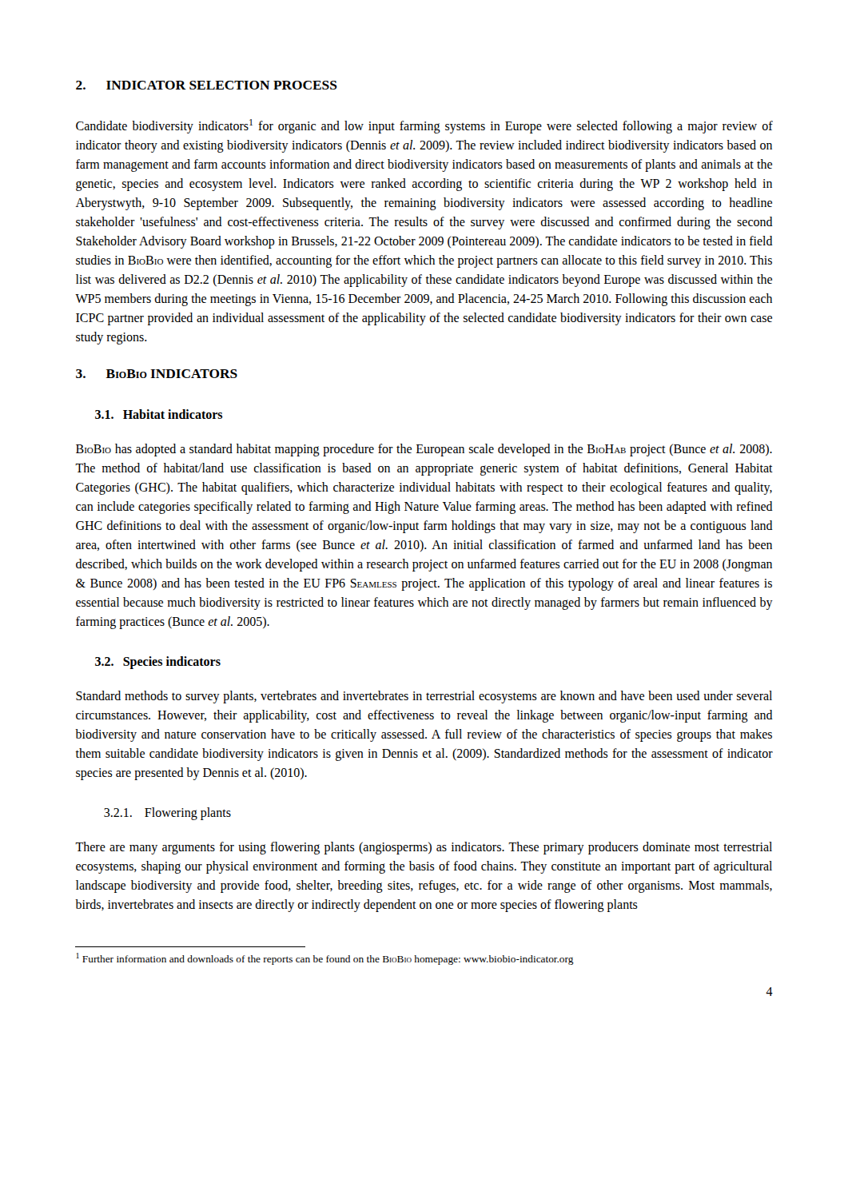2. INDICATOR SELECTION PROCESS
Candidate biodiversity indicators1 for organic and low input farming systems in Europe were selected following a major review of indicator theory and existing biodiversity indicators (Dennis et al. 2009). The review included indirect biodiversity indicators based on farm management and farm accounts information and direct biodiversity indicators based on measurements of plants and animals at the genetic, species and ecosystem level. Indicators were ranked according to scientific criteria during the WP 2 workshop held in Aberystwyth, 9-10 September 2009. Subsequently, the remaining biodiversity indicators were assessed according to headline stakeholder 'usefulness' and cost-effectiveness criteria. The results of the survey were discussed and confirmed during the second Stakeholder Advisory Board workshop in Brussels, 21-22 October 2009 (Pointereau 2009). The candidate indicators to be tested in field studies in BioBio were then identified, accounting for the effort which the project partners can allocate to this field survey in 2010. This list was delivered as D2.2 (Dennis et al. 2010) The applicability of these candidate indicators beyond Europe was discussed within the WP5 members during the meetings in Vienna, 15-16 December 2009, and Placencia, 24-25 March 2010. Following this discussion each ICPC partner provided an individual assessment of the applicability of the selected candidate biodiversity indicators for their own case study regions.
3. BioBio INDICATORS
3.1. Habitat indicators
BioBio has adopted a standard habitat mapping procedure for the European scale developed in the BioHab project (Bunce et al. 2008). The method of habitat/land use classification is based on an appropriate generic system of habitat definitions, General Habitat Categories (GHC). The habitat qualifiers, which characterize individual habitats with respect to their ecological features and quality, can include categories specifically related to farming and High Nature Value farming areas. The method has been adapted with refined GHC definitions to deal with the assessment of organic/low-input farm holdings that may vary in size, may not be a contiguous land area, often intertwined with other farms (see Bunce et al. 2010). An initial classification of farmed and unfarmed land has been described, which builds on the work developed within a research project on unfarmed features carried out for the EU in 2008 (Jongman & Bunce 2008) and has been tested in the EU FP6 Seamless project. The application of this typology of areal and linear features is essential because much biodiversity is restricted to linear features which are not directly managed by farmers but remain influenced by farming practices (Bunce et al. 2005).
3.2. Species indicators
Standard methods to survey plants, vertebrates and invertebrates in terrestrial ecosystems are known and have been used under several circumstances. However, their applicability, cost and effectiveness to reveal the linkage between organic/low-input farming and biodiversity and nature conservation have to be critically assessed. A full review of the characteristics of species groups that makes them suitable candidate biodiversity indicators is given in Dennis et al. (2009). Standardized methods for the assessment of indicator species are presented by Dennis et al. (2010).
3.2.1. Flowering plants
There are many arguments for using flowering plants (angiosperms) as indicators. These primary producers dominate most terrestrial ecosystems, shaping our physical environment and forming the basis of food chains. They constitute an important part of agricultural landscape biodiversity and provide food, shelter, breeding sites, refuges, etc. for a wide range of other organisms. Most mammals, birds, invertebrates and insects are directly or indirectly dependent on one or more species of flowering plants
1 Further information and downloads of the reports can be found on the BioBio homepage: www.biobio-indicator.org
4